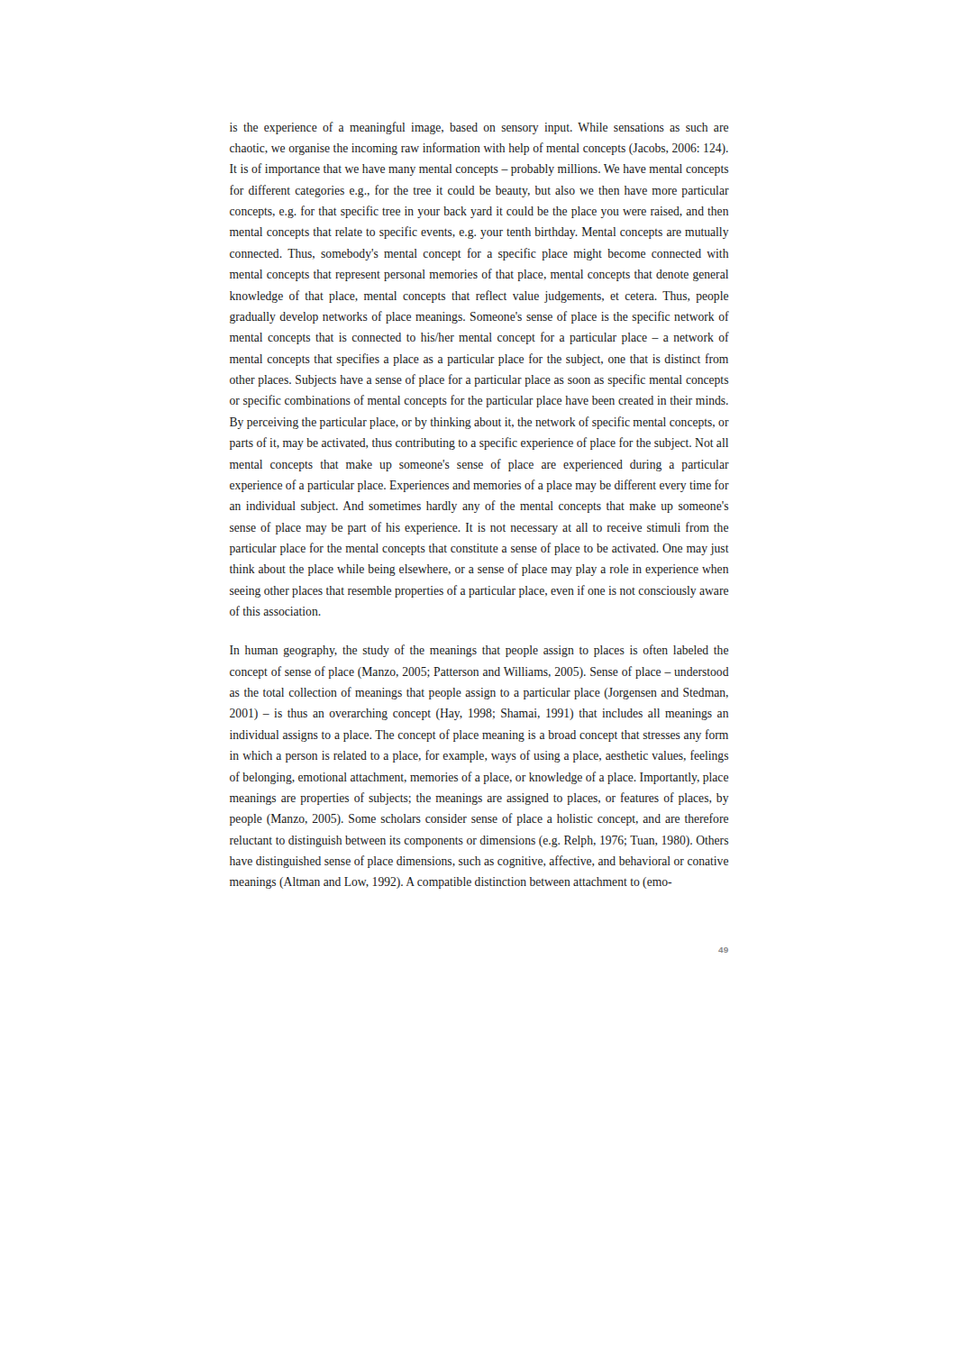is the experience of a meaningful image, based on sensory input. While sensations as such are chaotic, we organise the incoming raw information with help of mental concepts (Jacobs, 2006: 124). It is of importance that we have many mental concepts – probably millions. We have mental concepts for different categories e.g., for the tree it could be beauty, but also we then have more particular concepts, e.g. for that specific tree in your back yard it could be the place you were raised, and then mental concepts that relate to specific events, e.g. your tenth birthday. Mental concepts are mutually connected. Thus, somebody's mental concept for a specific place might become connected with mental concepts that represent personal memories of that place, mental concepts that denote general knowledge of that place, mental concepts that reflect value judgements, et cetera. Thus, people gradually develop networks of place meanings. Someone's sense of place is the specific network of mental concepts that is connected to his/her mental concept for a particular place – a network of mental concepts that specifies a place as a particular place for the subject, one that is distinct from other places. Subjects have a sense of place for a particular place as soon as specific mental concepts or specific combinations of mental concepts for the particular place have been created in their minds. By perceiving the particular place, or by thinking about it, the network of specific mental concepts, or parts of it, may be activated, thus contributing to a specific experience of place for the subject. Not all mental concepts that make up someone's sense of place are experienced during a particular experience of a particular place. Experiences and memories of a place may be different every time for an individual subject. And sometimes hardly any of the mental concepts that make up someone's sense of place may be part of his experience. It is not necessary at all to receive stimuli from the particular place for the mental concepts that constitute a sense of place to be activated. One may just think about the place while being elsewhere, or a sense of place may play a role in experience when seeing other places that resemble properties of a particular place, even if one is not consciously aware of this association.
In human geography, the study of the meanings that people assign to places is often labeled the concept of sense of place (Manzo, 2005; Patterson and Williams, 2005). Sense of place – understood as the total collection of meanings that people assign to a particular place (Jorgensen and Stedman, 2001) – is thus an overarching concept (Hay, 1998; Shamai, 1991) that includes all meanings an individual assigns to a place. The concept of place meaning is a broad concept that stresses any form in which a person is related to a place, for example, ways of using a place, aesthetic values, feelings of belonging, emotional attachment, memories of a place, or knowledge of a place. Importantly, place meanings are properties of subjects; the meanings are assigned to places, or features of places, by people (Manzo, 2005). Some scholars consider sense of place a holistic concept, and are therefore reluctant to distinguish between its components or dimensions (e.g. Relph, 1976; Tuan, 1980). Others have distinguished sense of place dimensions, such as cognitive, affective, and behavioral or conative meanings (Altman and Low, 1992). A compatible distinction between attachment to (emo-
49